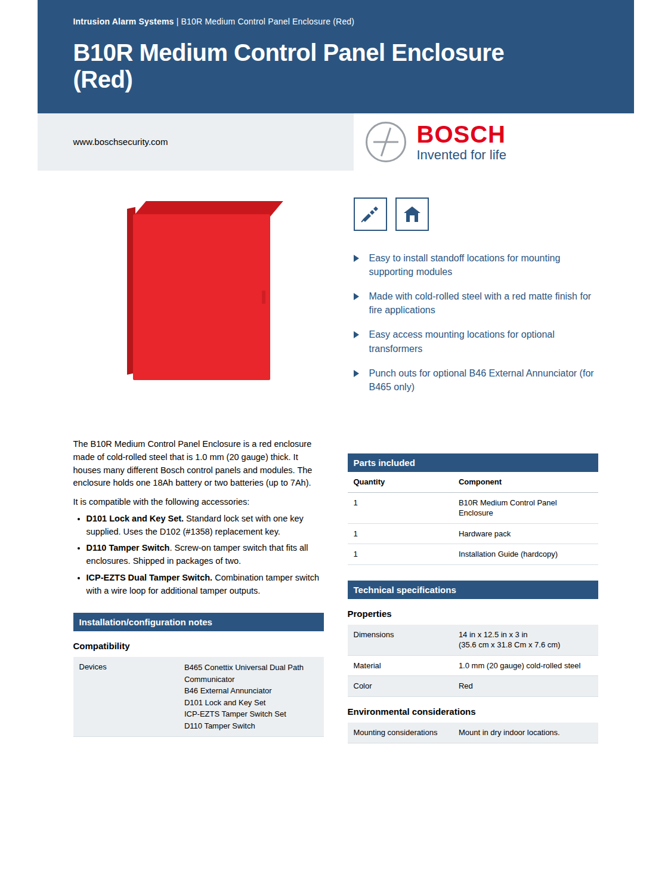Intrusion Alarm Systems | B10R Medium Control Panel Enclosure (Red)
B10R Medium Control Panel Enclosure
(Red)
www.boschsecurity.com
BOSCH
Invented for life
Easy to install standoff locations for mounting supporting modules
Made with cold-rolled steel with a red matte finish for fire applications
Easy access mounting locations for optional transformers
Punch outs for optional B46 External Annunciator (for B465 only)
The B10R Medium Control Panel Enclosure is a red enclosure made of cold-rolled steel that is 1.0 mm (20 gauge) thick. It houses many different Bosch control panels and modules. The enclosure holds one 18Ah battery or two batteries (up to 7Ah).
It is compatible with the following accessories:
D101 Lock and Key Set. Standard lock set with one key supplied. Uses the D102 (#1358) replacement key.
D110 Tamper Switch. Screw-on tamper switch that fits all enclosures. Shipped in packages of two.
ICP-EZTS Dual Tamper Switch. Combination tamper switch with a wire loop for additional tamper outputs.
Installation/configuration notes
Compatibility
| Devices | B465 Conettix Universal Dual Path Communicator B46 External Annunciator D101 Lock and Key Set ICP-EZTS Tamper Switch Set D110 Tamper Switch |
Parts included
| Quantity | Component |
| --- | --- |
| 1 | B10R Medium Control Panel Enclosure |
| 1 | Hardware pack |
| 1 | Installation Guide (hardcopy) |
Technical specifications
Properties
| Dimensions | 14 in x 12.5 in x 3 in (35.6 cm x 31.8 Cm x 7.6 cm) |
| Material | 1.0 mm (20 gauge) cold-rolled steel |
| Color | Red |
Environmental considerations
| Mounting considerations | Mount in dry indoor locations. |